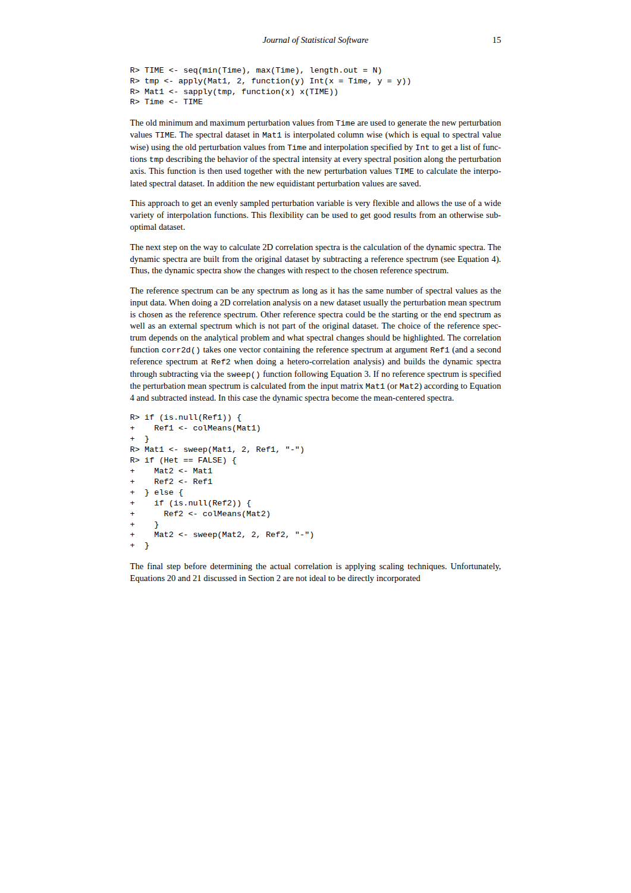Journal of Statistical Software 15
R> TIME <- seq(min(Time), max(Time), length.out = N)
R> tmp <- apply(Mat1, 2, function(y) Int(x = Time, y = y))
R> Mat1 <- sapply(tmp, function(x) x(TIME))
R> Time <- TIME
The old minimum and maximum perturbation values from Time are used to generate the new perturbation values TIME. The spectral dataset in Mat1 is interpolated column wise (which is equal to spectral value wise) using the old perturbation values from Time and interpolation specified by Int to get a list of functions tmp describing the behavior of the spectral intensity at every spectral position along the perturbation axis. This function is then used together with the new perturbation values TIME to calculate the interpolated spectral dataset. In addition the new equidistant perturbation values are saved.
This approach to get an evenly sampled perturbation variable is very flexible and allows the use of a wide variety of interpolation functions. This flexibility can be used to get good results from an otherwise sub-optimal dataset.
The next step on the way to calculate 2D correlation spectra is the calculation of the dynamic spectra. The dynamic spectra are built from the original dataset by subtracting a reference spectrum (see Equation 4). Thus, the dynamic spectra show the changes with respect to the chosen reference spectrum.
The reference spectrum can be any spectrum as long as it has the same number of spectral values as the input data. When doing a 2D correlation analysis on a new dataset usually the perturbation mean spectrum is chosen as the reference spectrum. Other reference spectra could be the starting or the end spectrum as well as an external spectrum which is not part of the original dataset. The choice of the reference spectrum depends on the analytical problem and what spectral changes should be highlighted. The correlation function corr2d() takes one vector containing the reference spectrum at argument Ref1 (and a second reference spectrum at Ref2 when doing a hetero-correlation analysis) and builds the dynamic spectra through subtracting via the sweep() function following Equation 3. If no reference spectrum is specified the perturbation mean spectrum is calculated from the input matrix Mat1 (or Mat2) according to Equation 4 and subtracted instead. In this case the dynamic spectra become the mean-centered spectra.
R> if (is.null(Ref1)) {
+    Ref1 <- colMeans(Mat1)
+  }
R> Mat1 <- sweep(Mat1, 2, Ref1, "-")
R> if (Het == FALSE) {
+    Mat2 <- Mat1
+    Ref2 <- Ref1
+  } else {
+    if (is.null(Ref2)) {
+      Ref2 <- colMeans(Mat2)
+    }
+    Mat2 <- sweep(Mat2, 2, Ref2, "-")
+  }
The final step before determining the actual correlation is applying scaling techniques. Unfortunately, Equations 20 and 21 discussed in Section 2 are not ideal to be directly incorporated